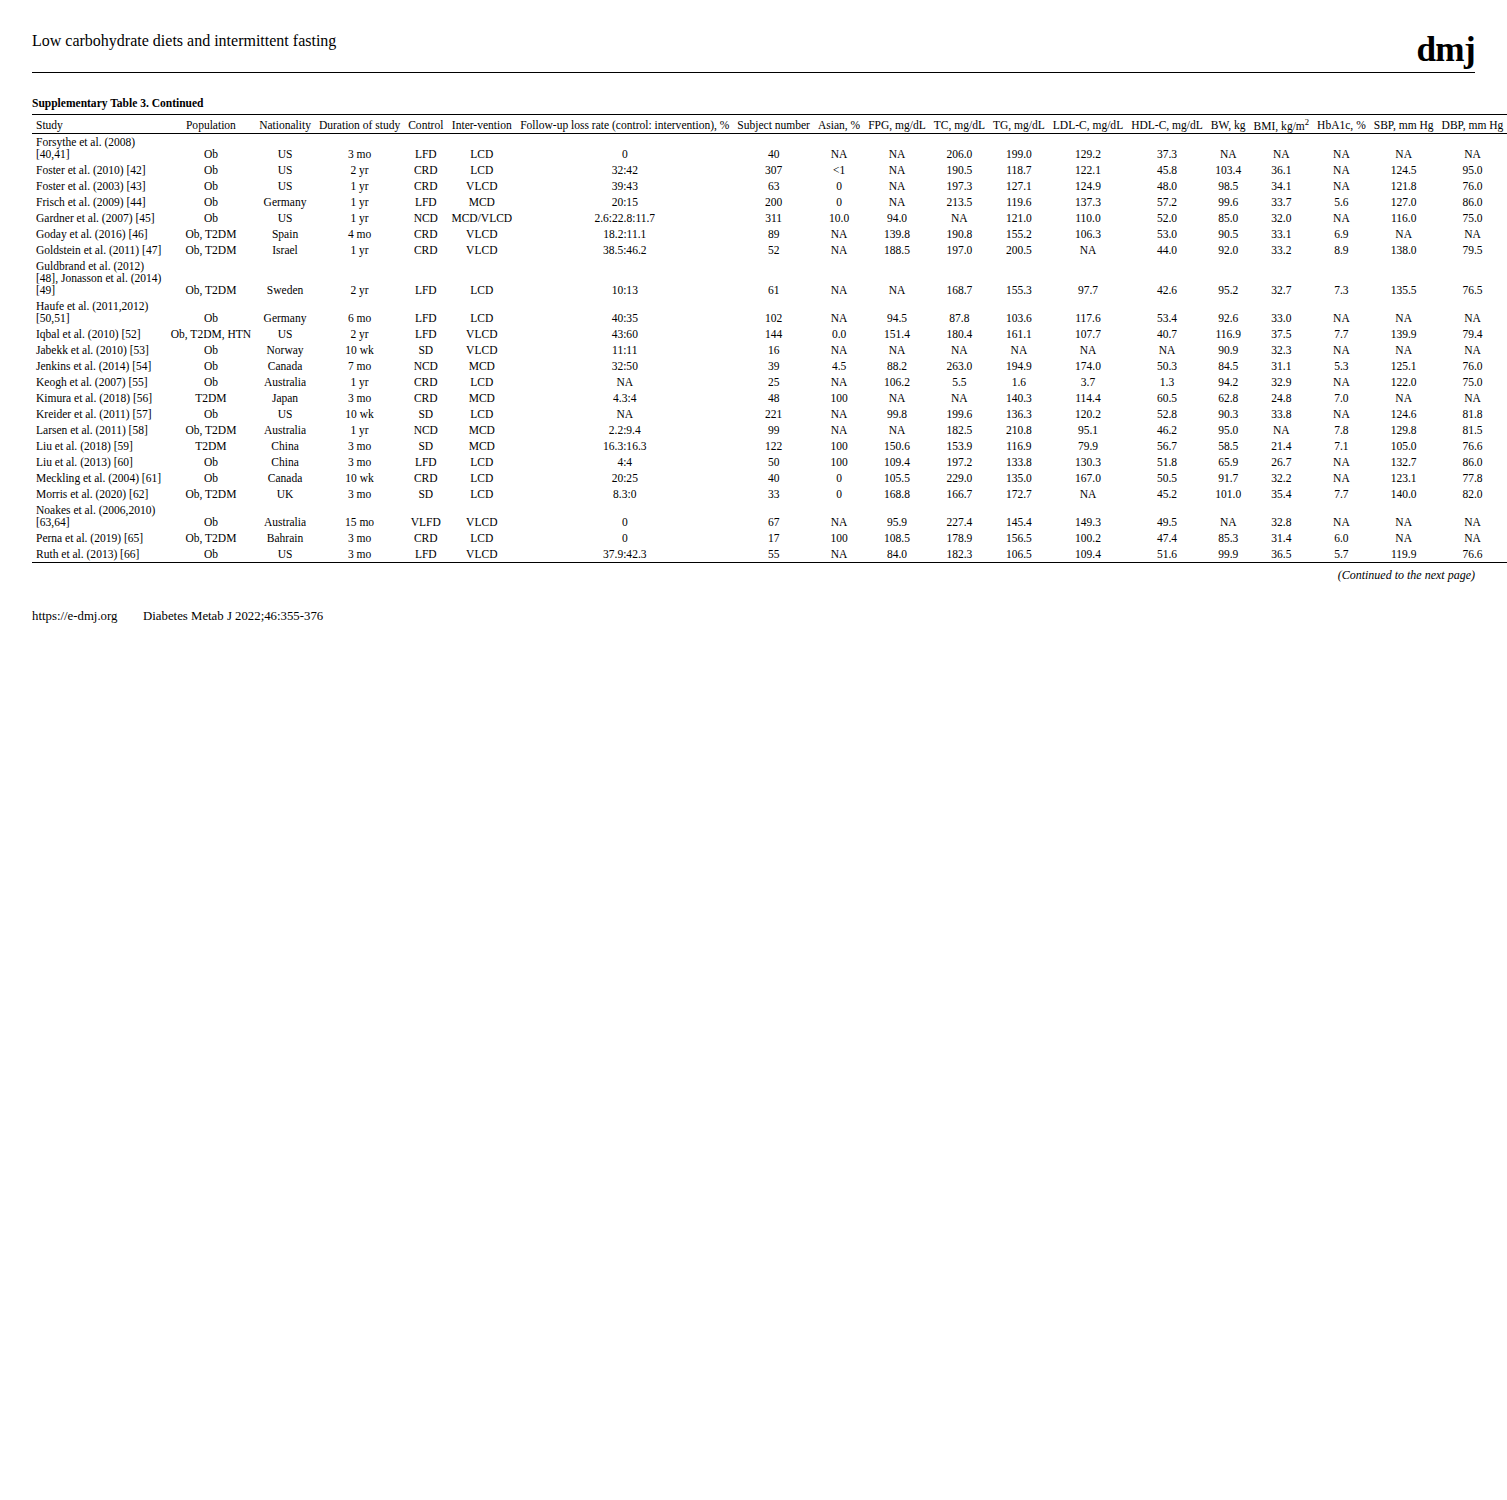Low carbohydrate diets and intermittent fasting
dmj
Supplementary Table 3. Continued
| Study | Population | Nationality | Duration of study | Control | Inter-vention | Follow-up loss rate (control: intervention), % | Subject number | Asian, % | FPG, mg/dL | TC, mg/dL | TG, mg/dL | LDL-C, mg/dL | HDL-C, mg/dL | BW, kg | BMI, kg/m 2 | HbA1c, % | SBP, mm Hg | DBP, mm Hg |
| --- | --- | --- | --- | --- | --- | --- | --- | --- | --- | --- | --- | --- | --- | --- | --- | --- | --- | --- |
| Forsythe et al. (2008) [40,41] | Ob | US | 3 mo | LFD | LCD | 0 | 40 | NA | NA | 206.0 | 199.0 | 129.2 | 37.3 | NA | NA | NA | NA | NA |
| Foster et al. (2010) [42] | Ob | US | 2 yr | CRD | LCD | 32:42 | 307 | <1 | NA | 190.5 | 118.7 | 122.1 | 45.8 | 103.4 | 36.1 | NA | 124.5 | 95.0 |
| Foster et al. (2003) [43] | Ob | US | 1 yr | CRD | VLCD | 39:43 | 63 | 0 | NA | 197.3 | 127.1 | 124.9 | 48.0 | 98.5 | 34.1 | NA | 121.8 | 76.0 |
| Frisch et al. (2009) [44] | Ob | Germany | 1 yr | LFD | MCD | 20:15 | 200 | 0 | NA | 213.5 | 119.6 | 137.3 | 57.2 | 99.6 | 33.7 | 5.6 | 127.0 | 86.0 |
| Gardner et al. (2007) [45] | Ob | US | 1 yr | NCD | MCD/VLCD | 2.6:22.8:11.7 | 311 | 10.0 | 94.0 | NA | 121.0 | 110.0 | 52.0 | 85.0 | 32.0 | NA | 116.0 | 75.0 |
| Goday et al. (2016) [46] | Ob, T2DM | Spain | 4 mo | CRD | VLCD | 18.2:11.1 | 89 | NA | 139.8 | 190.8 | 155.2 | 106.3 | 53.0 | 90.5 | 33.1 | 6.9 | NA | NA |
| Goldstein et al. (2011) [47] | Ob, T2DM | Israel | 1 yr | CRD | VLCD | 38.5:46.2 | 52 | NA | 188.5 | 197.0 | 200.5 | NA | 44.0 | 92.0 | 33.2 | 8.9 | 138.0 | 79.5 |
| Guldbrand et al. (2012) [48], Jonasson et al. (2014) [49] | Ob, T2DM | Sweden | 2 yr | LFD | LCD | 10:13 | 61 | NA | NA | 168.7 | 155.3 | 97.7 | 42.6 | 95.2 | 32.7 | 7.3 | 135.5 | 76.5 |
| Haufe et al. (2011,2012) [50,51] | Ob | Germany | 6 mo | LFD | LCD | 40:35 | 102 | NA | 94.5 | 87.8 | 103.6 | 117.6 | 53.4 | 92.6 | 33.0 | NA | NA | NA |
| Iqbal et al. (2010) [52] | Ob, T2DM, HTN | US | 2 yr | LFD | VLCD | 43:60 | 144 | 0.0 | 151.4 | 180.4 | 161.1 | 107.7 | 40.7 | 116.9 | 37.5 | 7.7 | 139.9 | 79.4 |
| Jabekk et al. (2010) [53] | Ob | Norway | 10 wk | SD | VLCD | 11:11 | 16 | NA | NA | NA | NA | NA | NA | 90.9 | 32.3 | NA | NA | NA |
| Jenkins et al. (2014) [54] | Ob | Canada | 7 mo | NCD | MCD | 32:50 | 39 | 4.5 | 88.2 | 263.0 | 194.9 | 174.0 | 50.3 | 84.5 | 31.1 | 5.3 | 125.1 | 76.0 |
| Keogh et al. (2007) [55] | Ob | Australia | 1 yr | CRD | LCD | NA | 25 | NA | 106.2 | 5.5 | 1.6 | 3.7 | 1.3 | 94.2 | 32.9 | NA | 122.0 | 75.0 |
| Kimura et al. (2018) [56] | T2DM | Japan | 3 mo | CRD | MCD | 4.3:4 | 48 | 100 | NA | NA | 140.3 | 114.4 | 60.5 | 62.8 | 24.8 | 7.0 | NA | NA |
| Kreider et al. (2011) [57] | Ob | US | 10 wk | SD | LCD | NA | 221 | NA | 99.8 | 199.6 | 136.3 | 120.2 | 52.8 | 90.3 | 33.8 | NA | 124.6 | 81.8 |
| Larsen et al. (2011) [58] | Ob, T2DM | Australia | 1 yr | NCD | MCD | 2.2:9.4 | 99 | NA | NA | 182.5 | 210.8 | 95.1 | 46.2 | 95.0 | NA | 7.8 | 129.8 | 81.5 |
| Liu et al. (2018) [59] | T2DM | China | 3 mo | SD | MCD | 16.3:16.3 | 122 | 100 | 150.6 | 153.9 | 116.9 | 79.9 | 56.7 | 58.5 | 21.4 | 7.1 | 105.0 | 76.6 |
| Liu et al. (2013) [60] | Ob | China | 3 mo | LFD | LCD | 4:4 | 50 | 100 | 109.4 | 197.2 | 133.8 | 130.3 | 51.8 | 65.9 | 26.7 | NA | 132.7 | 86.0 |
| Meckling et al. (2004) [61] | Ob | Canada | 10 wk | CRD | LCD | 20:25 | 40 | 0 | 105.5 | 229.0 | 135.0 | 167.0 | 50.5 | 91.7 | 32.2 | NA | 123.1 | 77.8 |
| Morris et al. (2020) [62] | Ob, T2DM | UK | 3 mo | SD | LCD | 8.3:0 | 33 | 0 | 168.8 | 166.7 | 172.7 | NA | 45.2 | 101.0 | 35.4 | 7.7 | 140.0 | 82.0 |
| Noakes et al. (2006,2010) [63,64] | Ob | Australia | 15 mo | VLFD | VLCD | 0 | 67 | NA | 95.9 | 227.4 | 145.4 | 149.3 | 49.5 | NA | 32.8 | NA | NA | NA |
| Perna et al. (2019) [65] | Ob, T2DM | Bahrain | 3 mo | CRD | LCD | 0 | 17 | 100 | 108.5 | 178.9 | 156.5 | 100.2 | 47.4 | 85.3 | 31.4 | 6.0 | NA | NA |
| Ruth et al. (2013) [66] | Ob | US | 3 mo | LFD | VLCD | 37.9:42.3 | 55 | NA | 84.0 | 182.3 | 106.5 | 109.4 | 51.6 | 99.9 | 36.5 | 5.7 | 119.9 | 76.6 |
(Continued to the next page)
https://e-dmj.org Diabetes Metab J 2022;46:355-376